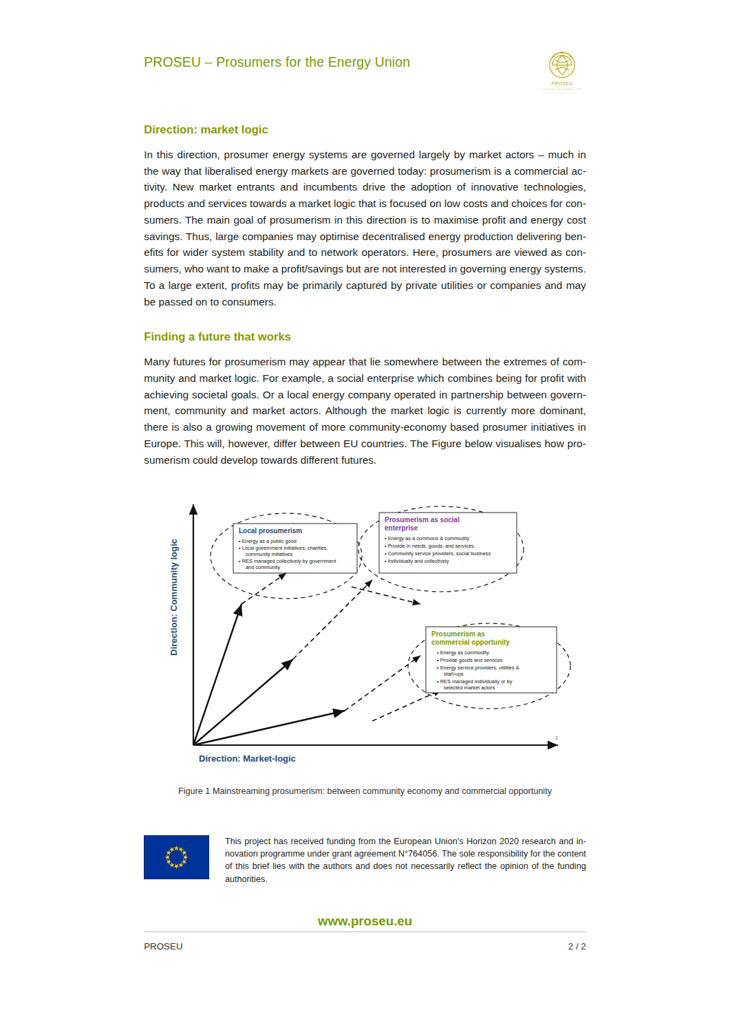PROSEU – Prosumers for the Energy Union
PROSEU PROSUMERS FOR THE ENERGY UNION
Direction: market logic
In this direction, prosumer energy systems are governed largely by market actors – much in the way that liberalised energy markets are governed today: prosumerism is a commercial activity. New market entrants and incumbents drive the adoption of innovative technologies, products and services towards a market logic that is focused on low costs and choices for consumers. The main goal of prosumerism in this direction is to maximise profit and energy cost savings. Thus, large companies may optimise decentralised energy production delivering benefits for wider system stability and to network operators. Here, prosumers are viewed as consumers, who want to make a profit/savings but are not interested in governing energy systems. To a large extent, profits may be primarily captured by private utilities or companies and may be passed on to consumers.
Finding a future that works
Many futures for prosumerism may appear that lie somewhere between the extremes of community and market logic. For example, a social enterprise which combines being for profit with achieving societal goals. Or a local energy company operated in partnership between government, community and market actors. Although the market logic is currently more dominant, there is also a growing movement of more community-economy based prosumer initiatives in Europe. This will, however, differ between EU countries. The Figure below visualises how prosumerism could develop towards different futures.
Direction: Community logic Direction: Market-logic Local prosumerism • Energy as a public good • Local government initiatives, charities, community initiatives • RES managed collectively by government and community Prosumerism as social enterprise • Energy as a commons & commodity • Provide in needs, goods, and services. • Community service providers, social business • Individually and collectively Prosumerism as commercial opportunity • Energy as commodity • Provide goods and services • Energy service providers, utilities & start-ups • RES managed individually or by selected market actors 2
Figure 1 Mainstreaming prosumerism: between community economy and commercial opportunity
This project has received funding from the European Union's Horizon 2020 research and innovation programme under grant agreement N°764056. The sole responsibility for the content of this brief lies with the authors and does not necessarily reflect the opinion of the funding authorities.
www.proseu.eu
PROSEU 2 / 2